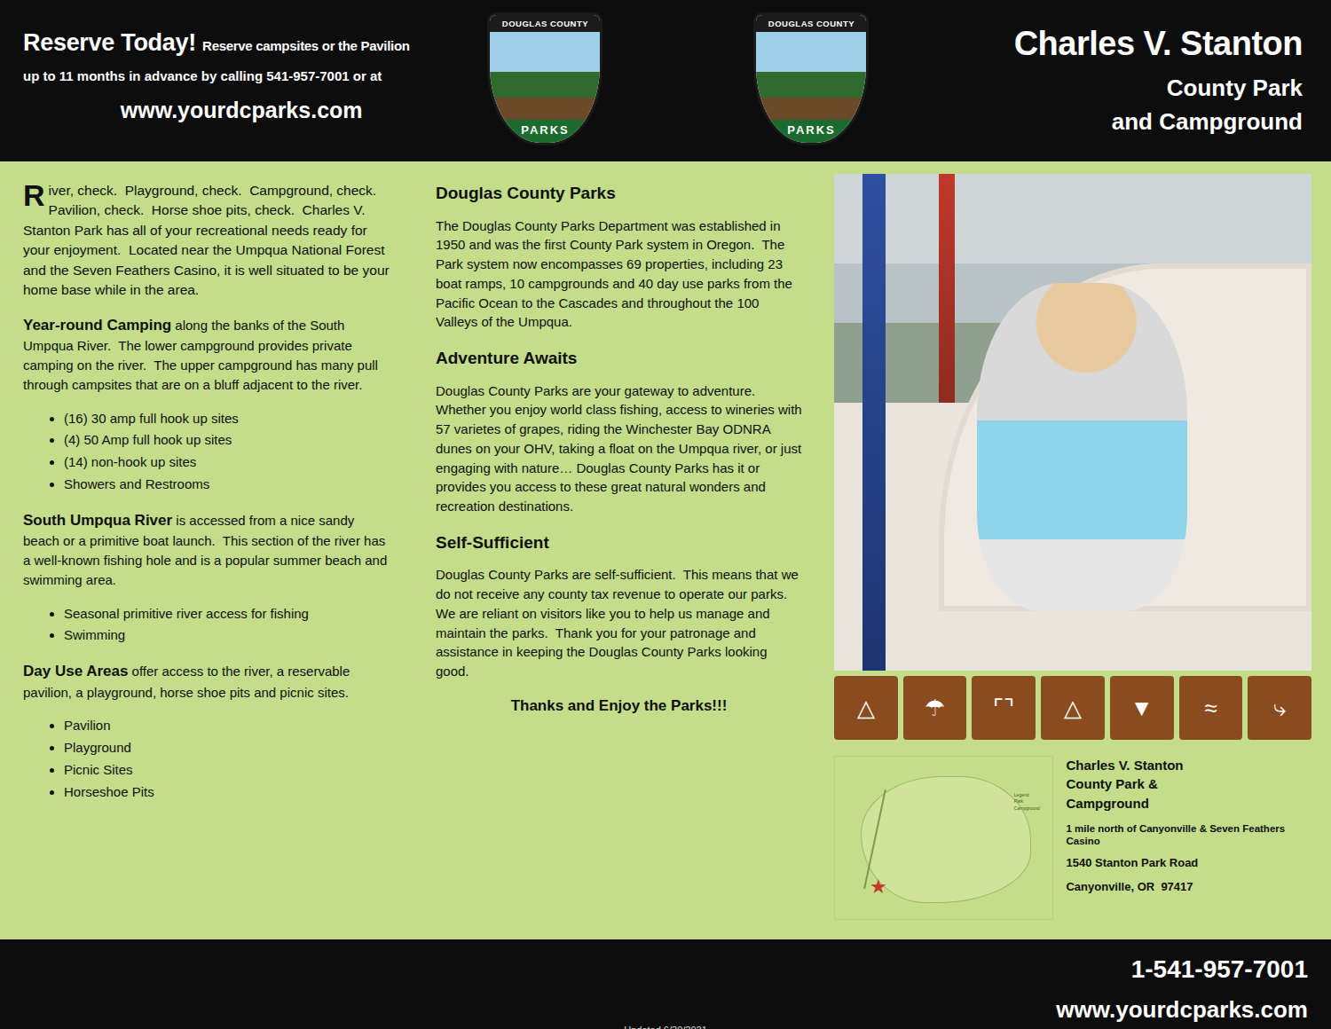Reserve Today! Reserve campsites or the Pavilion
up to 11 months in advance by calling 541-957-7001 or at
www.yourdcparks.com
DOUGLAS COUNTY
PARKS
DOUGLAS COUNTY
PARKS
Charles V. Stanton
County Park
and Campground
River, check. Playground, check. Campground, check. Pavilion, check. Horse shoe pits, check. Charles V. Stanton Park has all of your recreational needs ready for your enjoyment. Located near the Umpqua National Forest and the Seven Feathers Casino, it is well situated to be your home base while in the area.
Year-round Camping along the banks of the South Umpqua River. The lower campground provides private camping on the river. The upper campground has many pull through campsites that are on a bluff adjacent to the river.
(16) 30 amp full hook up sites
(4) 50 Amp full hook up sites
(14) non-hook up sites
Showers and Restrooms
South Umpqua River is accessed from a nice sandy beach or a primitive boat launch. This section of the river has a well-known fishing hole and is a popular summer beach and swimming area.
Seasonal primitive river access for fishing
Swimming
Day Use Areas offer access to the river, a reservable pavilion, a playground, horse shoe pits and picnic sites.
Pavilion
Playground
Picnic Sites
Horseshoe Pits
Douglas County Parks
The Douglas County Parks Department was established in 1950 and was the first County Park system in Oregon. The Park system now encompasses 69 properties, including 23 boat ramps, 10 campgrounds and 40 day use parks from the Pacific Ocean to the Cascades and throughout the 100 Valleys of the Umpqua.
Adventure Awaits
Douglas County Parks are your gateway to adventure. Whether you enjoy world class fishing, access to wineries with 57 varietes of grapes, riding the Winchester Bay ODNRA dunes on your OHV, taking a float on the Umpqua river, or just engaging with nature… Douglas County Parks has it or provides you access to these great natural wonders and recreation destinations.
Self-Sufficient
Douglas County Parks are self-sufficient. This means that we do not receive any county tax revenue to operate our parks. We are reliant on visitors like you to help us manage and maintain the parks. Thank you for your patronage and assistance in keeping the Douglas County Parks looking good.
Thanks and Enjoy the Parks!!!
△
☂
⌜⌝
△
▼
≈
⤷
Legend Park Campground
★
Charles V. Stanton
County Park &
Campground
1 mile north of Canyonville & Seven Feathers Casino
1540 Stanton Park Road
Canyonville, OR 97417
1-541-957-7001
www.yourdcparks.com
Updated 6/30/2021